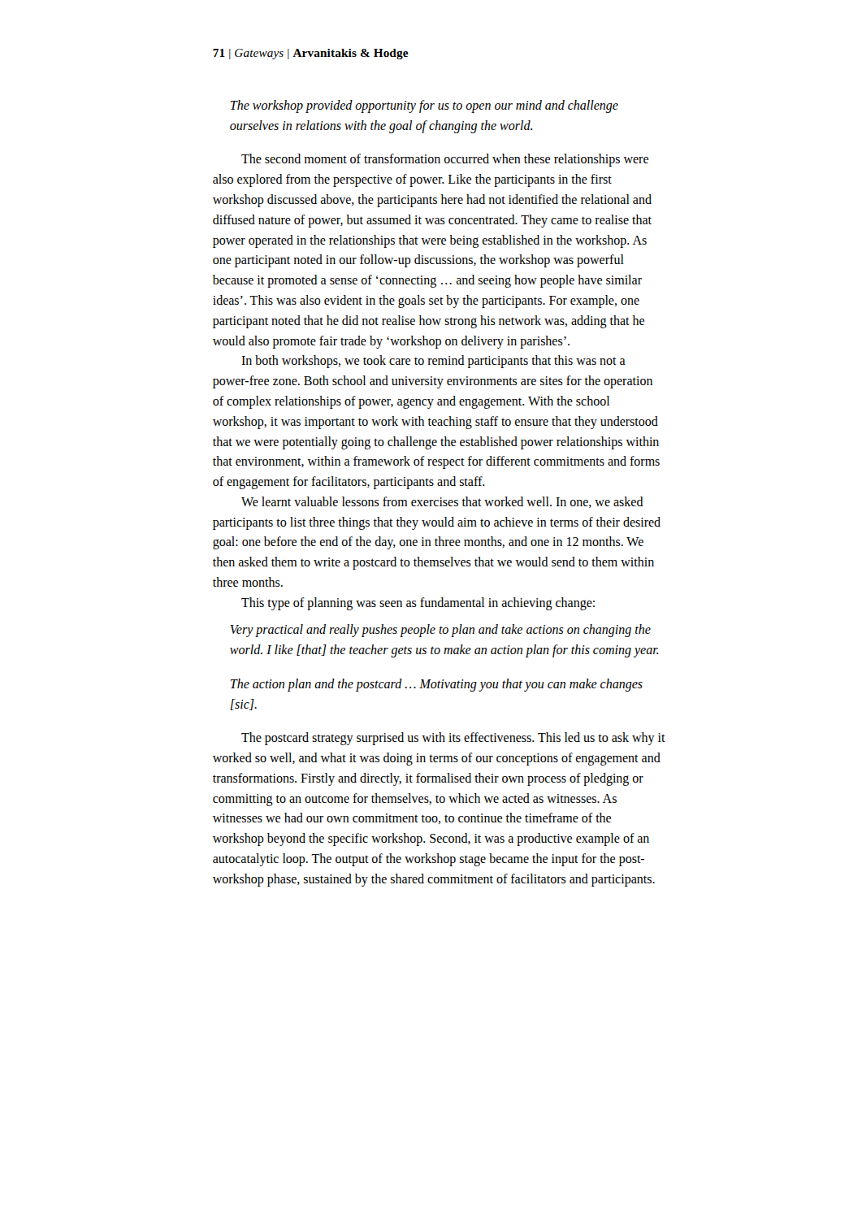71 | Gateways | Arvanitakis & Hodge
The workshop provided opportunity for us to open our mind and challenge ourselves in relations with the goal of changing the world.
The second moment of transformation occurred when these relationships were also explored from the perspective of power. Like the participants in the first workshop discussed above, the participants here had not identified the relational and diffused nature of power, but assumed it was concentrated. They came to realise that power operated in the relationships that were being established in the workshop. As one participant noted in our follow-up discussions, the workshop was powerful because it promoted a sense of ‘connecting … and seeing how people have similar ideas’. This was also evident in the goals set by the participants. For example, one participant noted that he did not realise how strong his network was, adding that he would also promote fair trade by ‘workshop on delivery in parishes’.
In both workshops, we took care to remind participants that this was not a power-free zone. Both school and university environments are sites for the operation of complex relationships of power, agency and engagement. With the school workshop, it was important to work with teaching staff to ensure that they understood that we were potentially going to challenge the established power relationships within that environment, within a framework of respect for different commitments and forms of engagement for facilitators, participants and staff.
We learnt valuable lessons from exercises that worked well. In one, we asked participants to list three things that they would aim to achieve in terms of their desired goal: one before the end of the day, one in three months, and one in 12 months. We then asked them to write a postcard to themselves that we would send to them within three months.
This type of planning was seen as fundamental in achieving change:
Very practical and really pushes people to plan and take actions on changing the world. I like [that] the teacher gets us to make an action plan for this coming year.
The action plan and the postcard … Motivating you that you can make changes [sic].
The postcard strategy surprised us with its effectiveness. This led us to ask why it worked so well, and what it was doing in terms of our conceptions of engagement and transformations. Firstly and directly, it formalised their own process of pledging or committing to an outcome for themselves, to which we acted as witnesses. As witnesses we had our own commitment too, to continue the timeframe of the workshop beyond the specific workshop. Second, it was a productive example of an autocatalytic loop. The output of the workshop stage became the input for the post-workshop phase, sustained by the shared commitment of facilitators and participants.